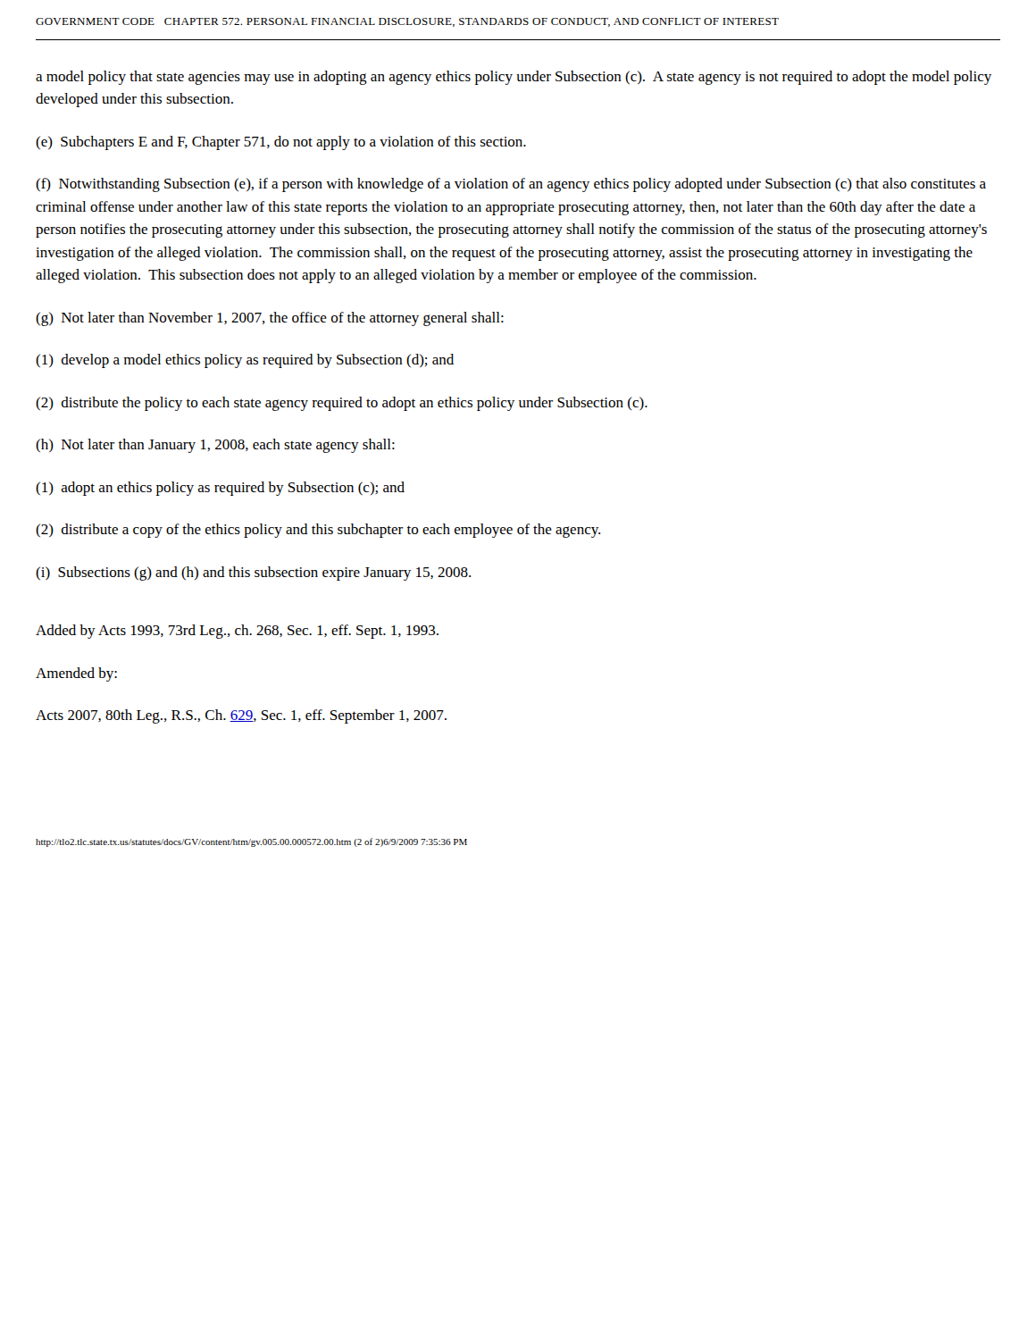GOVERNMENT CODE CHAPTER 572. PERSONAL FINANCIAL DISCLOSURE, STANDARDS OF CONDUCT, AND CONFLICT OF INTEREST
a model policy that state agencies may use in adopting an agency ethics policy under Subsection (c). A state agency is not required to adopt the model policy developed under this subsection.
(e) Subchapters E and F, Chapter 571, do not apply to a violation of this section.
(f) Notwithstanding Subsection (e), if a person with knowledge of a violation of an agency ethics policy adopted under Subsection (c) that also constitutes a criminal offense under another law of this state reports the violation to an appropriate prosecuting attorney, then, not later than the 60th day after the date a person notifies the prosecuting attorney under this subsection, the prosecuting attorney shall notify the commission of the status of the prosecuting attorney's investigation of the alleged violation. The commission shall, on the request of the prosecuting attorney, assist the prosecuting attorney in investigating the alleged violation. This subsection does not apply to an alleged violation by a member or employee of the commission.
(g) Not later than November 1, 2007, the office of the attorney general shall:
(1) develop a model ethics policy as required by Subsection (d); and
(2) distribute the policy to each state agency required to adopt an ethics policy under Subsection (c).
(h) Not later than January 1, 2008, each state agency shall:
(1) adopt an ethics policy as required by Subsection (c); and
(2) distribute a copy of the ethics policy and this subchapter to each employee of the agency.
(i) Subsections (g) and (h) and this subsection expire January 15, 2008.
Added by Acts 1993, 73rd Leg., ch. 268, Sec. 1, eff. Sept. 1, 1993.
Amended by:
Acts 2007, 80th Leg., R.S., Ch. 629, Sec. 1, eff. September 1, 2007.
http://tlo2.tlc.state.tx.us/statutes/docs/GV/content/htm/gv.005.00.000572.00.htm (2 of 2)6/9/2009 7:35:36 PM